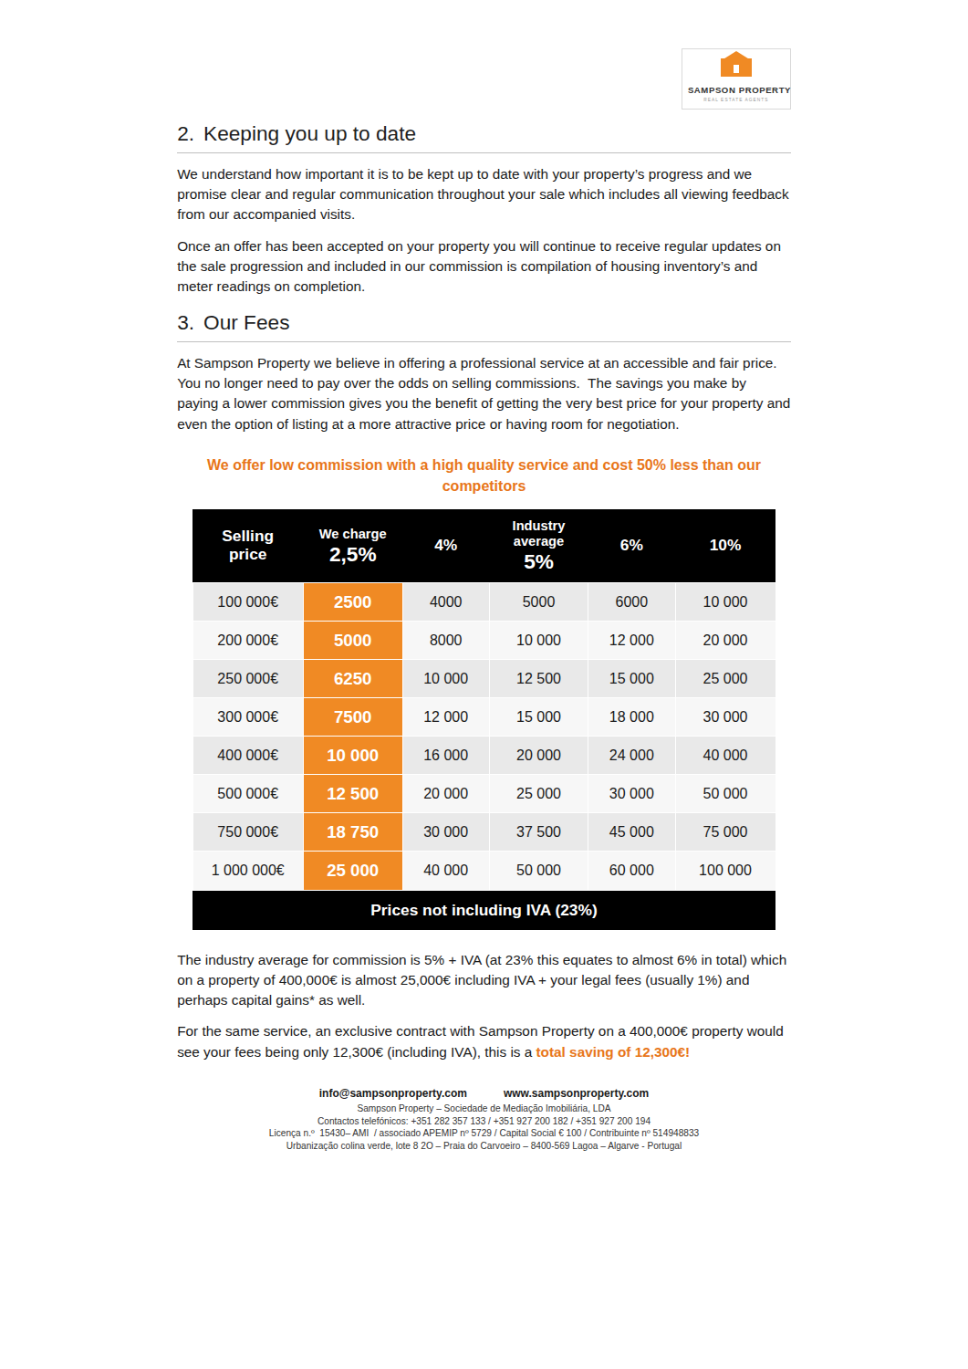SAMPSON PROPERTY
REAL ESTATE AGENTS
2. Keeping you up to date
We understand how important it is to be kept up to date with your property’s progress and we promise clear and regular communication throughout your sale which includes all viewing feedback from our accompanied visits.
Once an offer has been accepted on your property you will continue to receive regular updates on the sale progression and included in our commission is compilation of housing inventory’s and meter readings on completion.
3. Our Fees
At Sampson Property we believe in offering a professional service at an accessible and fair price. You no longer need to pay over the odds on selling commissions. The savings you make by paying a lower commission gives you the benefit of getting the very best price for your property and even the option of listing at a more attractive price or having room for negotiation.
We offer low commission with a high quality service and cost 50% less than our competitors
| Selling price | We charge 2,5% | 4% | Industry average 5% | 6% | 10% |
| --- | --- | --- | --- | --- | --- |
| 100 000€ | 2500 | 4000 | 5000 | 6000 | 10 000 |
| 200 000€ | 5000 | 8000 | 10 000 | 12 000 | 20 000 |
| 250 000€ | 6250 | 10 000 | 12 500 | 15 000 | 25 000 |
| 300 000€ | 7500 | 12 000 | 15 000 | 18 000 | 30 000 |
| 400 000€ | 10 000 | 16 000 | 20 000 | 24 000 | 40 000 |
| 500 000€ | 12 500 | 20 000 | 25 000 | 30 000 | 50 000 |
| 750 000€ | 18 750 | 30 000 | 37 500 | 45 000 | 75 000 |
| 1 000 000€ | 25 000 | 40 000 | 50 000 | 60 000 | 100 000 |
| Prices not including IVA (23%) |
The industry average for commission is 5% + IVA (at 23% this equates to almost 6% in total) which on a property of 400,000€ is almost 25,000€ including IVA + your legal fees (usually 1%) and perhaps capital gains* as well.
For the same service, an exclusive contract with Sampson Property on a 400,000€ property would see your fees being only 12,300€ (including IVA), this is a total saving of 12,300€!
info@sampsonproperty.com www.sampsonproperty.com
Sampson Property – Sociedade de Mediação Imobiliária, LDA
Contactos telefónicos: +351 282 357 133 / +351 927 200 182 / +351 927 200 194
Licença n.º 15430– AMI / associado APEMIP nº 5729 / Capital Social € 100 / Contribuinte nº 514948833
Urbanização colina verde, lote 8 2O – Praia do Carvoeiro – 8400-569 Lagoa – Algarve - Portugal